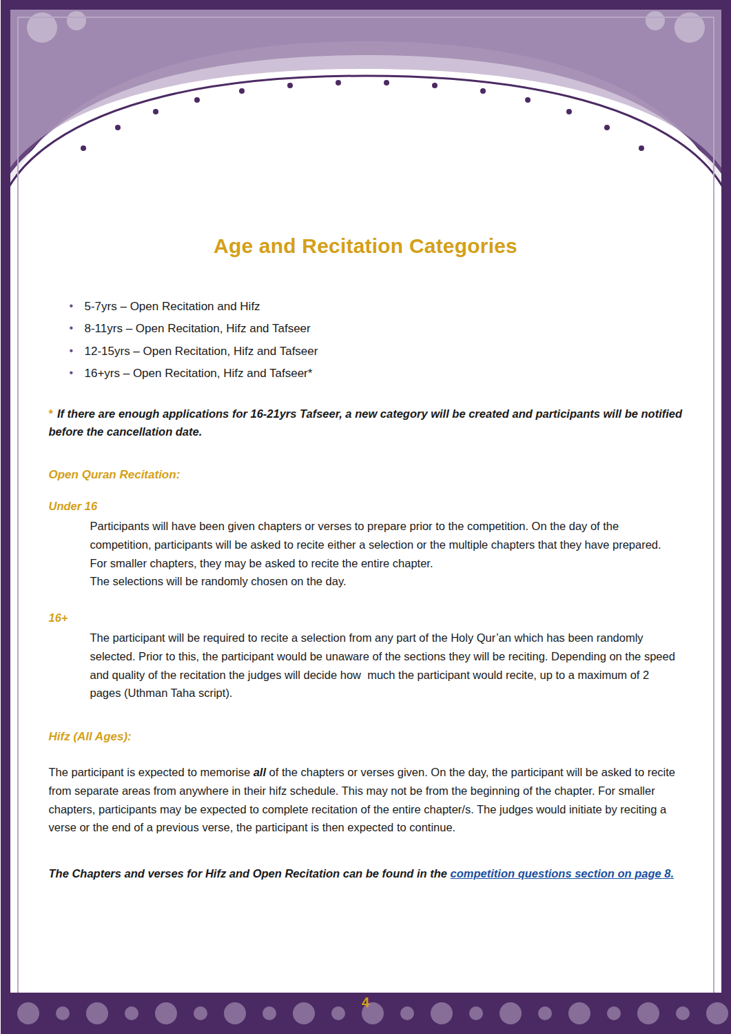Age and Recitation Categories
5-7yrs – Open Recitation and Hifz
8-11yrs – Open Recitation, Hifz and Tafseer
12-15yrs – Open Recitation, Hifz and Tafseer
16+yrs – Open Recitation, Hifz and Tafseer*
*If there are enough applications for 16-21yrs Tafseer, a new category will be created and participants will be notified before the cancellation date.
Open Quran Recitation:
Under 16
Participants will have been given chapters or verses to prepare prior to the competition. On the day of the competition, participants will be asked to recite either a selection or the multiple chapters that they have prepared. For smaller chapters, they may be asked to recite the entire chapter.
The selections will be randomly chosen on the day.
16+
The participant will be required to recite a selection from any part of the Holy Qur’an which has been randomly selected. Prior to this, the participant would be unaware of the sections they will be reciting. Depending on the speed and quality of the recitation the judges will decide how much the participant would recite, up to a maximum of 2 pages (Uthman Taha script).
Hifz (All Ages):
The participant is expected to memorise all of the chapters or verses given. On the day, the participant will be asked to recite from separate areas from anywhere in their hifz schedule. This may not be from the beginning of the chapter. For smaller chapters, participants may be expected to complete recitation of the entire chapter/s. The judges would initiate by reciting a verse or the end of a previous verse, the participant is then expected to continue.
The Chapters and verses for Hifz and Open Recitation can be found in the competition questions section on page 8.
4